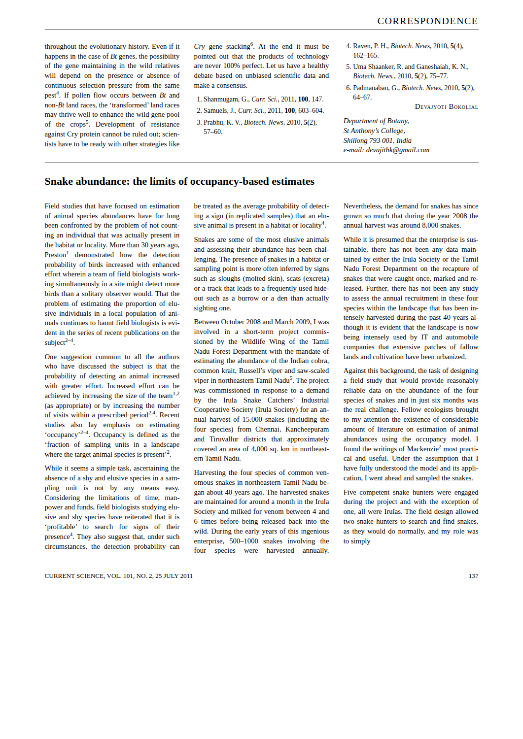CORRESPONDENCE
throughout the evolutionary history. Even if it happens in the case of Bt genes, the possibility of the gene maintaining in the wild relatives will depend on the presence or absence of continuous selection pressure from the same pest4. If pollen flow occurs between Bt and non-Bt land races, the ‘transformed’ land races may thrive well to enhance the wild gene pool of the crops5. Development of resistance against Cry protein cannot be ruled out; scientists have to be ready with other strategies like Cry gene stacking6. At the end it must be pointed out that the products of technology are never 100% perfect. Let us have a healthy debate based on unbiased scientific data and make a consensus.
Shanmugam, G., Curr. Sci., 2011, 100, 147.
Samuels, J., Curr. Sci., 2011, 100, 603–604.
Prabhu, K. V., Biotech. News, 2010, 5(2), 57–60.
Raven, P. H., Biotech. News, 2010, 5(4), 162–165.
Uma Shaanker, R. and Ganeshaiah, K. N., Biotech. News., 2010, 5(2), 75–77.
Padmanaban, G., Biotech. News, 2010, 5(2), 64–67.
Devajyoti Bokolial
Department of Botany,
St Anthony’s College,
Shillong 793 001, India
e-mail: devajitbk@gmail.com
Snake abundance: the limits of occupancy-based estimates
Field studies that have focused on estimation of animal species abundances have for long been confronted by the problem of not counting an individual that was actually present in the habitat or locality. More than 30 years ago, Preston1 demonstrated how the detection probability of birds increased with enhanced effort wherein a team of field biologists working simultaneously in a site might detect more birds than a solitary observer would. That the problem of estimating the proportion of elusive individuals in a local population of animals continues to haunt field biologists is evident in the series of recent publications on the subject2–4.
One suggestion common to all the authors who have discussed the subject is that the probability of detecting an animal increased with greater effort. Increased effort can be achieved by increasing the size of the team1,2 (as appropriate) or by increasing the number of visits within a prescribed period2,4. Recent studies also lay emphasis on estimating ‘occupancy’2–4. Occupancy is defined as the ‘fraction of sampling units in a landscape where the target animal species is present’2.
While it seems a simple task, ascertaining the absence of a shy and elusive species in a sampling unit is not by any means easy. Considering the limitations of time, manpower and funds, field biologists studying elusive and shy species have reiterated that it is ‘profitable’ to search for signs of their presence4. They also suggest that, under such circumstances, the detection probability can be treated as the average probability of detecting a sign (in replicated samples) that an elusive animal is present in a habitat or locality4.
Snakes are some of the most elusive animals and assessing their abundance has been challenging. The presence of snakes in a habitat or sampling point is more often inferred by signs such as sloughs (molted skin), scats (excreta) or a track that leads to a frequently used hideout such as a burrow or a den than actually sighting one.
Between October 2008 and March 2009, I was involved in a short-term project commissioned by the Wildlife Wing of the Tamil Nadu Forest Department with the mandate of estimating the abundance of the Indian cobra, common krait, Russell’s viper and saw-scaled viper in northeastern Tamil Nadu5. The project was commissioned in response to a demand by the Irula Snake Catchers’ Industrial Cooperative Society (Irula Society) for an annual harvest of 15,000 snakes (including the four species) from Chennai, Kancheepuram and Tiruvallur districts that approximately covered an area of 4,000 sq. km in northeastern Tamil Nadu.
Harvesting the four species of common venomous snakes in northeastern Tamil Nadu began about 40 years ago. The harvested snakes are maintained for around a month in the Irula Society and milked for venom between 4 and 6 times before being released back into the wild. During the early years of this ingenious enterprise, 500–1000 snakes involving the four species were harvested annually. Nevertheless, the demand for snakes has since grown so much that during the year 2008 the annual harvest was around 8,000 snakes.
While it is presumed that the enterprise is sustainable, there has not been any data maintained by either the Irula Society or the Tamil Nadu Forest Department on the recapture of snakes that were caught once, marked and released. Further, there has not been any study to assess the annual recruitment in these four species within the landscape that has been intensely harvested during the past 40 years although it is evident that the landscape is now being intensely used by IT and automobile companies that extensive patches of fallow lands and cultivation have been urbanized.
Against this background, the task of designing a field study that would provide reasonably reliable data on the abundance of the four species of snakes and in just six months was the real challenge. Fellow ecologists brought to my attention the existence of considerable amount of literature on estimation of animal abundances using the occupancy model. I found the writings of Mackenzie2 most practical and useful. Under the assumption that I have fully understood the model and its application, I went ahead and sampled the snakes.
Five competent snake hunters were engaged during the project and with the exception of one, all were Irulas. The field design allowed two snake hunters to search and find snakes, as they would do normally, and my role was to simply
CURRENT SCIENCE, VOL. 101, NO. 2, 25 JULY 2011 137